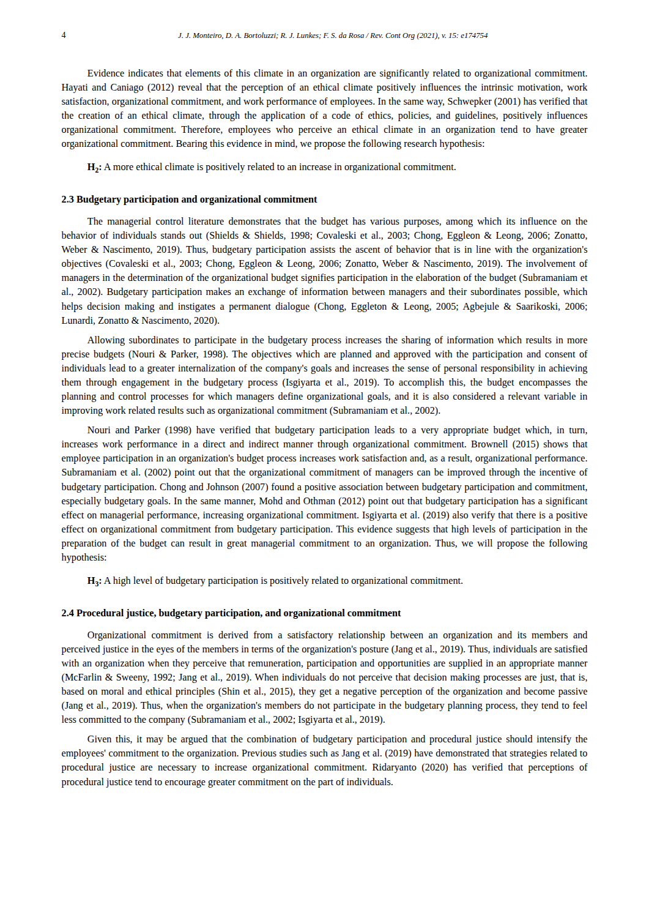4
J. J. Monteiro, D. A. Bortoluzzi; R. J. Lunkes; F. S. da Rosa / Rev. Cont Org (2021), v. 15: e174754
Evidence indicates that elements of this climate in an organization are significantly related to organizational commitment. Hayati and Caniago (2012) reveal that the perception of an ethical climate positively influences the intrinsic motivation, work satisfaction, organizational commitment, and work performance of employees. In the same way, Schwepker (2001) has verified that the creation of an ethical climate, through the application of a code of ethics, policies, and guidelines, positively influences organizational commitment. Therefore, employees who perceive an ethical climate in an organization tend to have greater organizational commitment. Bearing this evidence in mind, we propose the following research hypothesis:
H2: A more ethical climate is positively related to an increase in organizational commitment.
2.3 Budgetary participation and organizational commitment
The managerial control literature demonstrates that the budget has various purposes, among which its influence on the behavior of individuals stands out (Shields & Shields, 1998; Covaleski et al., 2003; Chong, Eggleon & Leong, 2006; Zonatto, Weber & Nascimento, 2019). Thus, budgetary participation assists the ascent of behavior that is in line with the organization's objectives (Covaleski et al., 2003; Chong, Eggleon & Leong, 2006; Zonatto, Weber & Nascimento, 2019). The involvement of managers in the determination of the organizational budget signifies participation in the elaboration of the budget (Subramaniam et al., 2002). Budgetary participation makes an exchange of information between managers and their subordinates possible, which helps decision making and instigates a permanent dialogue (Chong, Eggleton & Leong, 2005; Agbejule & Saarikoski, 2006; Lunardi, Zonatto & Nascimento, 2020).
Allowing subordinates to participate in the budgetary process increases the sharing of information which results in more precise budgets (Nouri & Parker, 1998). The objectives which are planned and approved with the participation and consent of individuals lead to a greater internalization of the company's goals and increases the sense of personal responsibility in achieving them through engagement in the budgetary process (Isgiyarta et al., 2019). To accomplish this, the budget encompasses the planning and control processes for which managers define organizational goals, and it is also considered a relevant variable in improving work related results such as organizational commitment (Subramaniam et al., 2002).
Nouri and Parker (1998) have verified that budgetary participation leads to a very appropriate budget which, in turn, increases work performance in a direct and indirect manner through organizational commitment. Brownell (2015) shows that employee participation in an organization's budget process increases work satisfaction and, as a result, organizational performance. Subramaniam et al. (2002) point out that the organizational commitment of managers can be improved through the incentive of budgetary participation. Chong and Johnson (2007) found a positive association between budgetary participation and commitment, especially budgetary goals. In the same manner, Mohd and Othman (2012) point out that budgetary participation has a significant effect on managerial performance, increasing organizational commitment. Isgiyarta et al. (2019) also verify that there is a positive effect on organizational commitment from budgetary participation. This evidence suggests that high levels of participation in the preparation of the budget can result in great managerial commitment to an organization. Thus, we will propose the following hypothesis:
H3: A high level of budgetary participation is positively related to organizational commitment.
2.4 Procedural justice, budgetary participation, and organizational commitment
Organizational commitment is derived from a satisfactory relationship between an organization and its members and perceived justice in the eyes of the members in terms of the organization's posture (Jang et al., 2019). Thus, individuals are satisfied with an organization when they perceive that remuneration, participation and opportunities are supplied in an appropriate manner (McFarlin & Sweeny, 1992; Jang et al., 2019). When individuals do not perceive that decision making processes are just, that is, based on moral and ethical principles (Shin et al., 2015), they get a negative perception of the organization and become passive (Jang et al., 2019). Thus, when the organization's members do not participate in the budgetary planning process, they tend to feel less committed to the company (Subramaniam et al., 2002; Isgiyarta et al., 2019).
Given this, it may be argued that the combination of budgetary participation and procedural justice should intensify the employees' commitment to the organization. Previous studies such as Jang et al. (2019) have demonstrated that strategies related to procedural justice are necessary to increase organizational commitment. Ridaryanto (2020) has verified that perceptions of procedural justice tend to encourage greater commitment on the part of individuals.